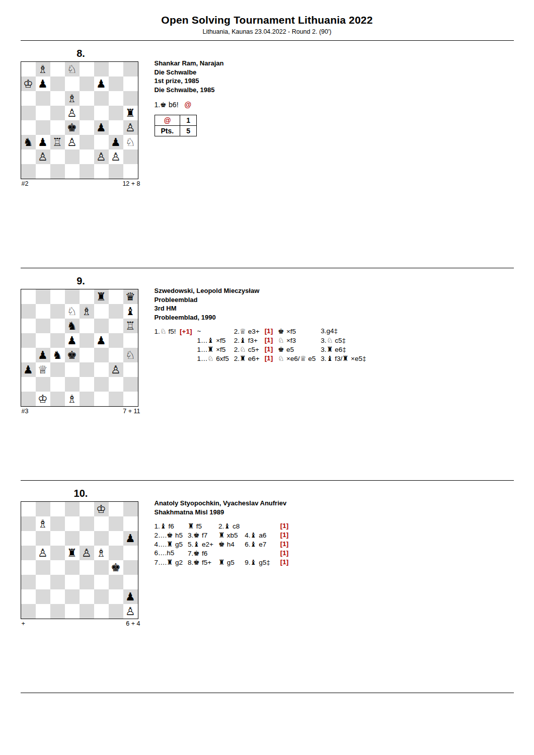Open Solving Tournament Lithuania 2022
Lithuania, Kaunas 23.04.2022 - Round 2. (90')
8.
| | ♗ | | ♘ | | | | |
| ♔ | ♟ | | | | ♟ | | |
| | | | ♗ | | | | |
| | | | ♙ | | | | ♜ |
| | | | ♚ | | ♟ | | ♙ |
| ♞ | ♟ | ♖ | ♙ | | | ♟ | ♘ |
| | ♙ | | | | ♙ | ♙ | |
#2 12 + 8
Shankar Ram, Narajan
Die Schwalbe
1st prize, 1985
Die Schwalbe, 1985
1.♚︎ b6! @
| @ | 1 |
| Pts. | 5 |
9.
| | | | | | ♜ | | ♛ |
| | | | ♘ | ♗ | | | ♝ |
| | | | ♞ | | | | ♖ |
| | | | ♟ | | ♟ | | |
| | ♟ | ♞ | ♚ | | | | ♘ |
| ♟ | ♕ | | | | | ♙ | |
| | ♔ | | ♗ | | | | |
#3 7 + 11
Szwedowski, Leopold Mieczysław
Probleemblad
3rd HM
Probleemblad, 1990
| 1.♘︎ f5! [+1] | ~ | 2.♕︎ e3+ | [1] | ♚︎ ×f5 | 3.g4‡ |
| | 1…♝︎ ×f5 | 2.♝︎ f3+ | [1] | ♘︎ ×f3 | 3.♘︎ c5‡ |
| | 1…♜︎ ×f5 | 2.♘︎ c5+ | [1] | ♚︎ e5 | 3.♜︎ e6‡ |
| | 1…♘︎ 6xf5 | 2.♜︎ e6+ | [1] | ♘︎ ×e6/♕︎ e5 | 3.♝︎ f3/♜︎ ×e5‡ |
10.
| | | | | | ♔ | | |
| | ♗ | | | | | | |
| | | | | | | | ♟ |
| | ♙ | | ♜ | ♙ | ♗ | | |
| | | | | | | ♚ | |
| | | | | | | | ♟ |
| | | | | | | | ♙ |
+ 6 + 4
Anatoly Styopochkin, Vyacheslav Anufriev
Shakhmatna Misl 1989
| 1.♝︎ f6 | ♜︎ f5 | 2.♝︎ c8 | | | [1] |
| 2….♚︎ h5 | 3.♚︎ f7 | ♜︎ xb5 | 4.♝︎ a6 | | [1] |
| 4….♜︎ g5 | 5.♝︎ e2+ | ♚︎ h4 | 6.♝︎ e7 | | [1] |
| 6….h5 | 7.♚︎ f6 | | | | [1] |
| 7….♜︎ g2 | 8.♚︎ f5+ | ♜︎ g5 | 9.♝︎ g5‡ | | [1] |